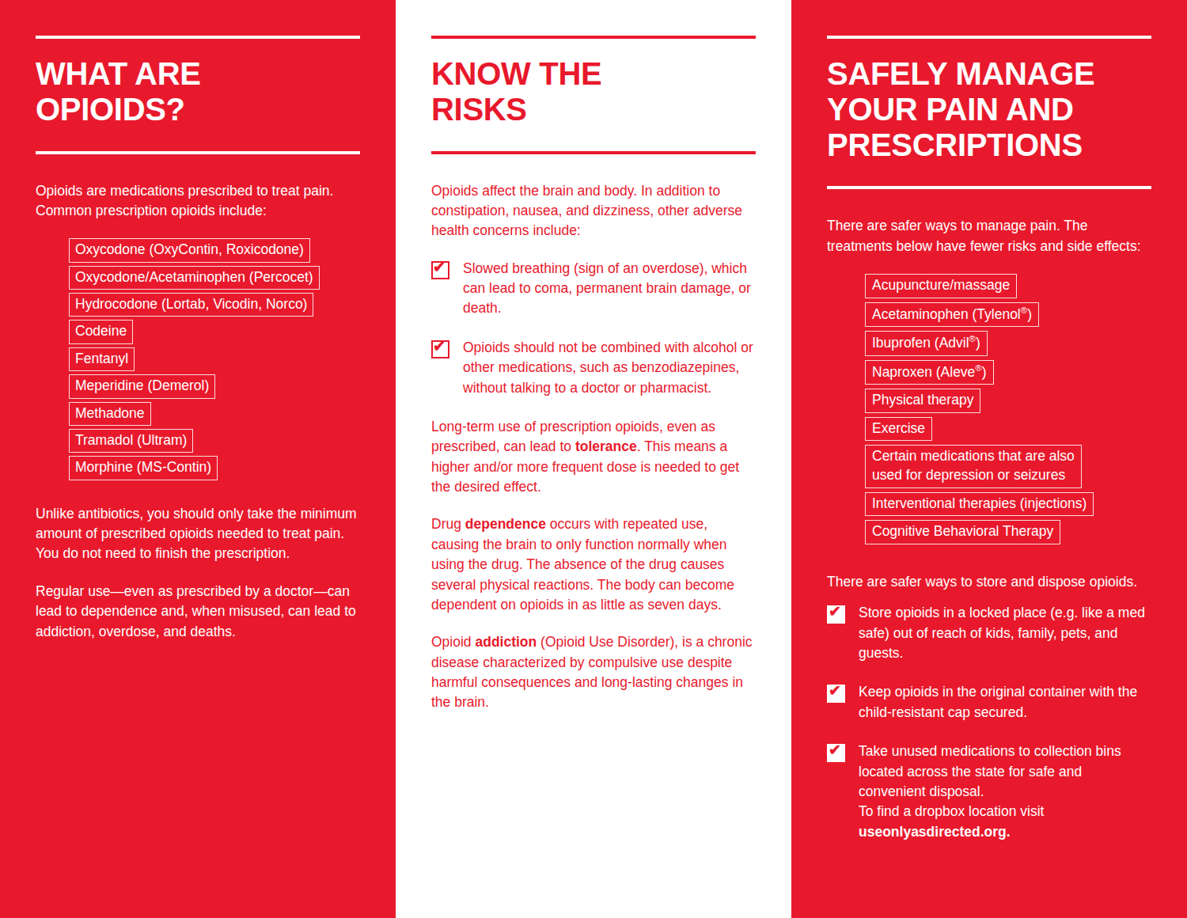What are
Opioids?
Opioids are medications prescribed to treat pain. Common prescription opioids include:
Oxycodone (OxyContin, Roxicodone)
Oxycodone/Acetaminophen (Percocet)
Hydrocodone (Lortab, Vicodin, Norco)
Codeine
Fentanyl
Meperidine (Demerol)
Methadone
Tramadol (Ultram)
Morphine (MS-Contin)
Unlike antibiotics, you should only take the minimum amount of prescribed opioids needed to treat pain. You do not need to finish the prescription.
Regular use—even as prescribed by a doctor—can lead to dependence and, when misused, can lead to addiction, overdose, and deaths.
Know the
Risks
Opioids affect the brain and body. In addition to constipation, nausea, and dizziness, other adverse health concerns include:
Slowed breathing (sign of an overdose), which can lead to coma, permanent brain damage, or death.
Opioids should not be combined with alcohol or other medications, such as benzodiazepines, without talking to a doctor or pharmacist.
Long-term use of prescription opioids, even as prescribed, can lead to tolerance. This means a higher and/or more frequent dose is needed to get the desired effect.
Drug dependence occurs with repeated use, causing the brain to only function normally when using the drug. The absence of the drug causes several physical reactions. The body can become dependent on opioids in as little as seven days.
Opioid addiction (Opioid Use Disorder), is a chronic disease characterized by compulsive use despite harmful consequences and long-lasting changes in the brain.
Safely Manage
Your Pain and
Prescriptions
There are safer ways to manage pain. The treatments below have fewer risks and side effects:
Acupuncture/massage
Acetaminophen (Tylenol®)
Ibuprofen (Advil®)
Naproxen (Aleve®)
Physical therapy
Exercise
Certain medications that are also
used for depression or seizures
Interventional therapies (injections)
Cognitive Behavioral Therapy
There are safer ways to store and dispose opioids.
Store opioids in a locked place (e.g. like a med safe) out of reach of kids, family, pets, and guests.
Keep opioids in the original container with the child-resistant cap secured.
Take unused medications to collection bins located across the state for safe and convenient disposal.
To find a dropbox location visit useonlyasdirected.org.